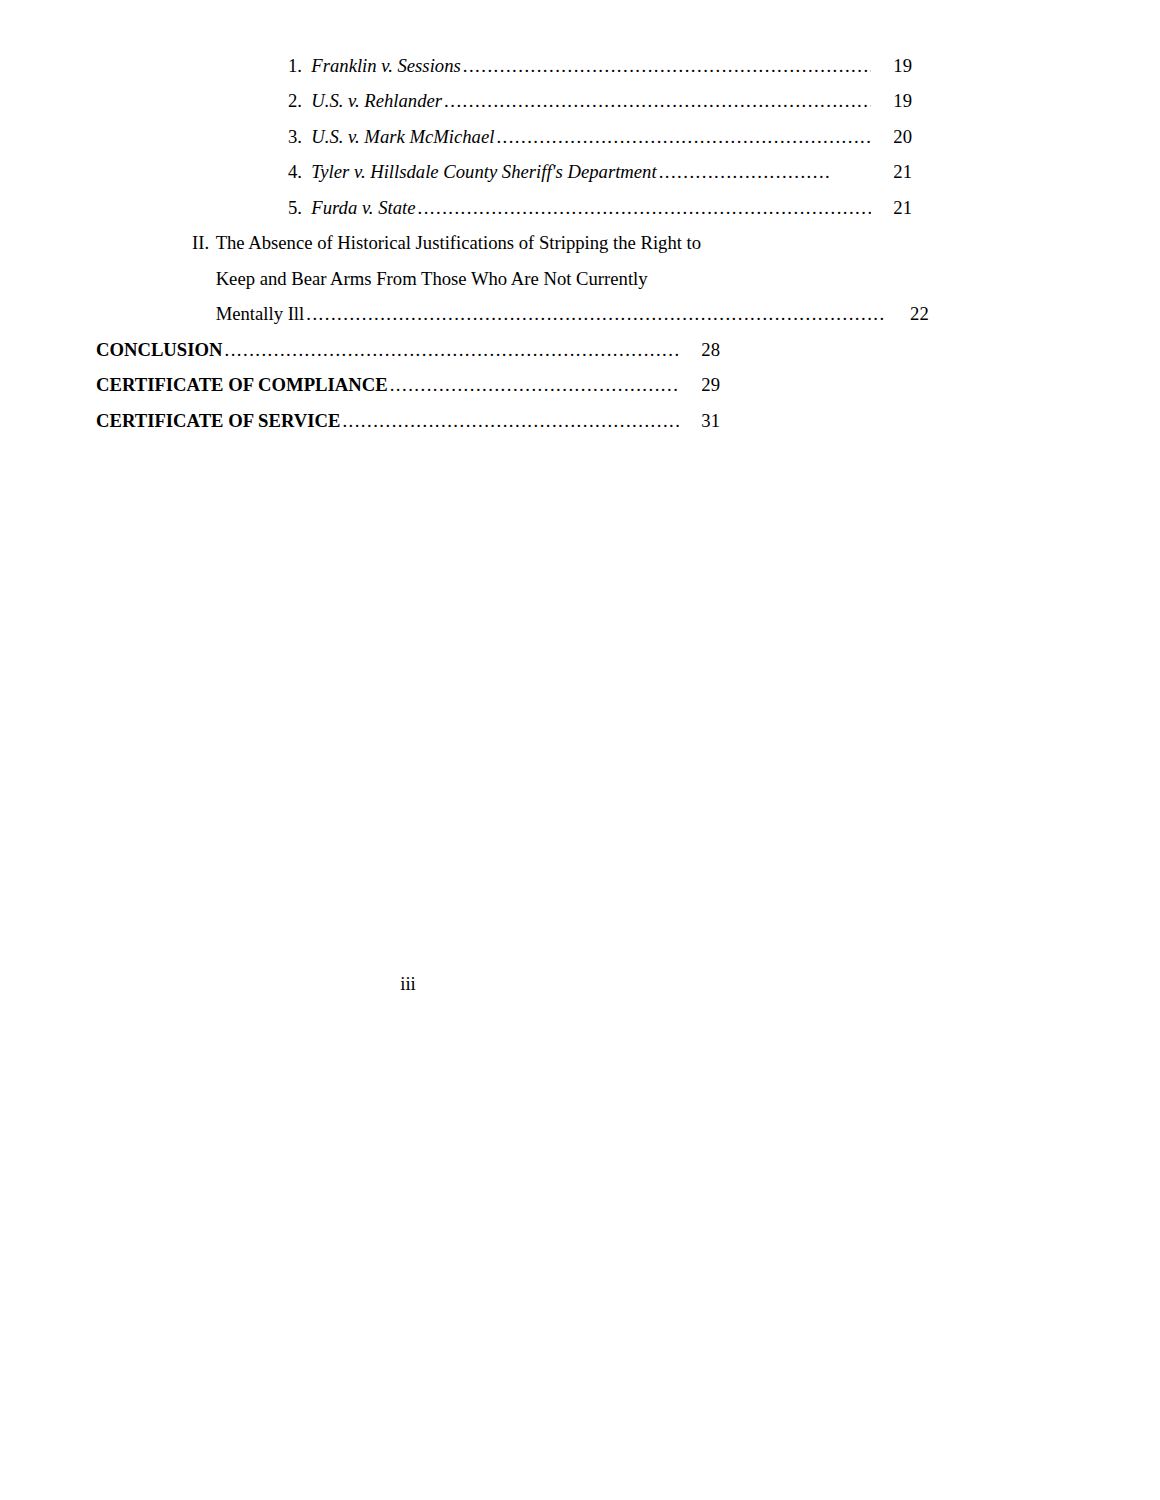1. Franklin v. Sessions ........................................................................ 19
2. U.S. v. Rehlander ........................................................................... 19
3. U.S. v. Mark McMichael ............................................................. 20
4. Tyler v. Hillsdale County Sheriff's Department ............................ 21
5. Furda v. State ................................................................................ 21
II. The Absence of Historical Justifications of Stripping the Right to Keep and Bear Arms From Those Who Are Not Currently Mentally Ill .............................................................................................. 22
CONCLUSION .................................................................................................. 28
CERTIFICATE OF COMPLIANCE .................................................................. 29
CERTIFICATE OF SERVICE ........................................................................... 31
iii